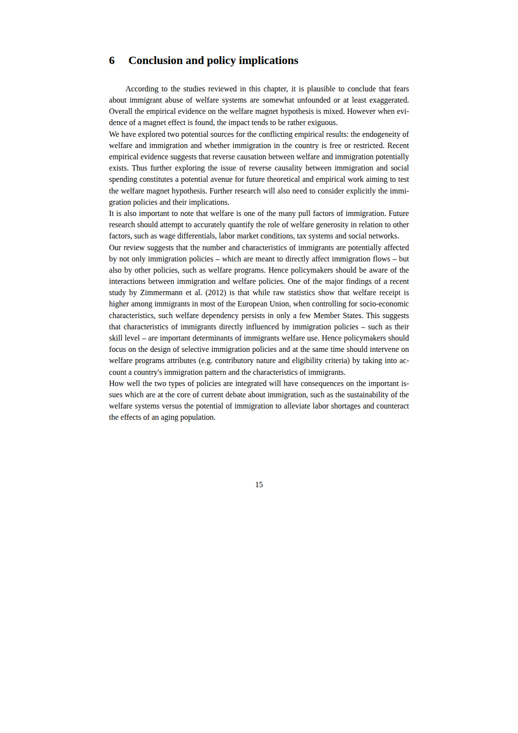6 Conclusion and policy implications
According to the studies reviewed in this chapter, it is plausible to conclude that fears about immigrant abuse of welfare systems are somewhat unfounded or at least exaggerated. Overall the empirical evidence on the welfare magnet hypothesis is mixed. However when evidence of a magnet effect is found, the impact tends to be rather exiguous.
We have explored two potential sources for the conflicting empirical results: the endogeneity of welfare and immigration and whether immigration in the country is free or restricted. Recent empirical evidence suggests that reverse causation between welfare and immigration potentially exists. Thus further exploring the issue of reverse causality between immigration and social spending constitutes a potential avenue for future theoretical and empirical work aiming to test the welfare magnet hypothesis. Further research will also need to consider explicitly the immigration policies and their implications.
It is also important to note that welfare is one of the many pull factors of immigration. Future research should attempt to accurately quantify the role of welfare generosity in relation to other factors, such as wage differentials, labor market conditions, tax systems and social networks.
Our review suggests that the number and characteristics of immigrants are potentially affected by not only immigration policies – which are meant to directly affect immigration flows – but also by other policies, such as welfare programs. Hence policymakers should be aware of the interactions between immigration and welfare policies. One of the major findings of a recent study by Zimmermann et al. (2012) is that while raw statistics show that welfare receipt is higher among immigrants in most of the European Union, when controlling for socio-economic characteristics, such welfare dependency persists in only a few Member States. This suggests that characteristics of immigrants directly influenced by immigration policies – such as their skill level – are important determinants of immigrants welfare use. Hence policymakers should focus on the design of selective immigration policies and at the same time should intervene on welfare programs attributes (e.g. contributory nature and eligibility criteria) by taking into account a country's immigration pattern and the characteristics of immigrants.
How well the two types of policies are integrated will have consequences on the important issues which are at the core of current debate about immigration, such as the sustainability of the welfare systems versus the potential of immigration to alleviate labor shortages and counteract the effects of an aging population.
15